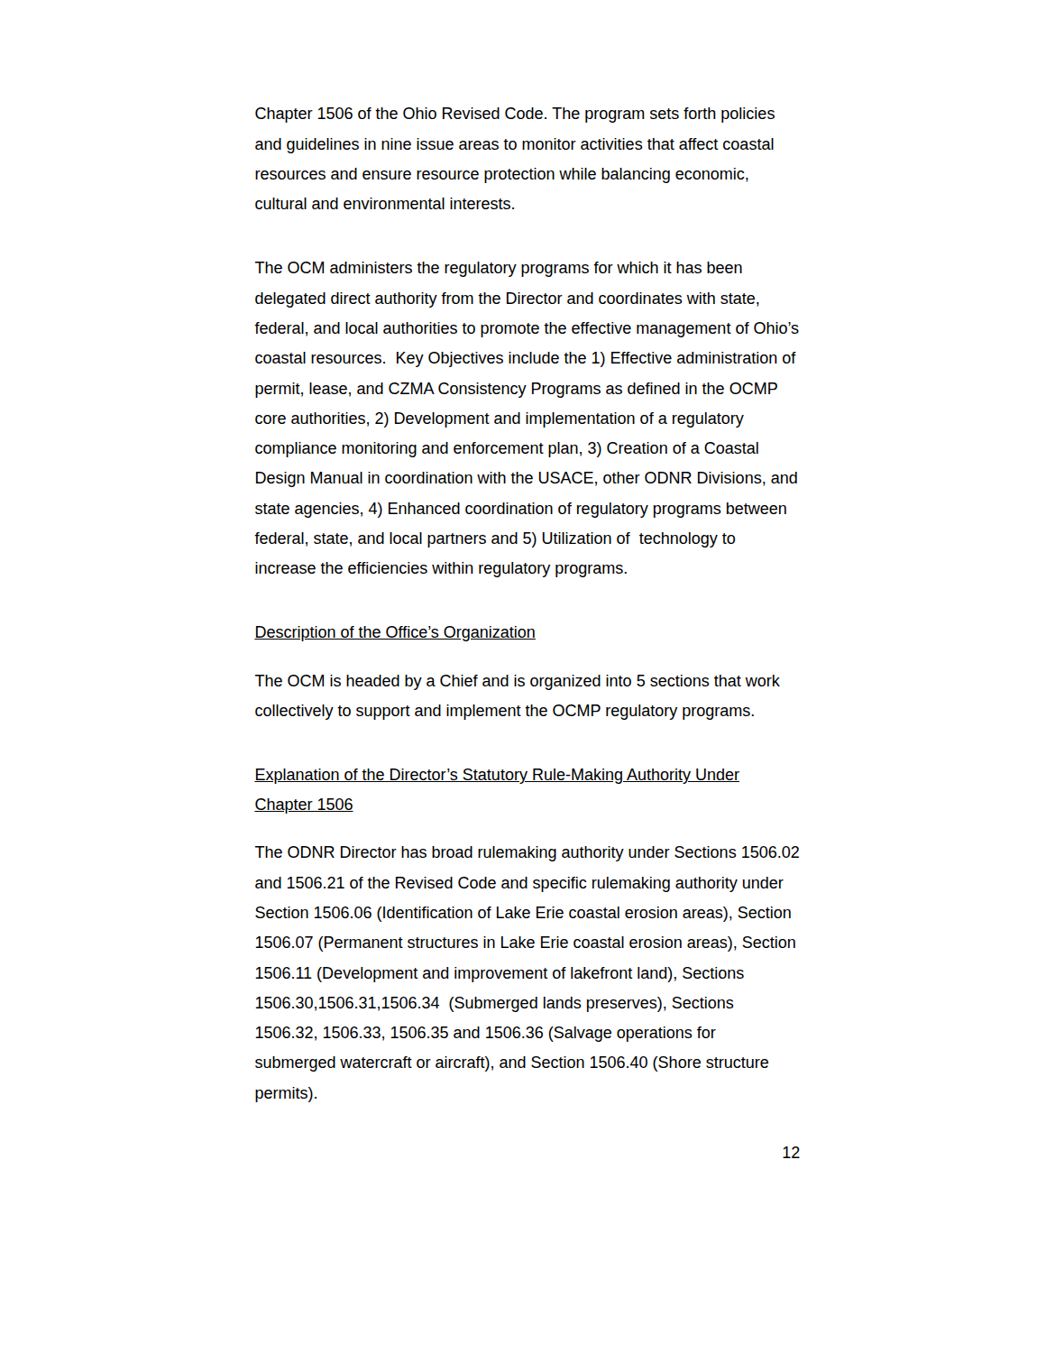Chapter 1506 of the Ohio Revised Code. The program sets forth policies and guidelines in nine issue areas to monitor activities that affect coastal resources and ensure resource protection while balancing economic, cultural and environmental interests.
The OCM administers the regulatory programs for which it has been delegated direct authority from the Director and coordinates with state, federal, and local authorities to promote the effective management of Ohio’s coastal resources. Key Objectives include the 1) Effective administration of permit, lease, and CZMA Consistency Programs as defined in the OCMP core authorities, 2) Development and implementation of a regulatory compliance monitoring and enforcement plan, 3) Creation of a Coastal Design Manual in coordination with the USACE, other ODNR Divisions, and state agencies, 4) Enhanced coordination of regulatory programs between federal, state, and local partners and 5) Utilization of technology to increase the efficiencies within regulatory programs.
Description of the Office’s Organization
The OCM is headed by a Chief and is organized into 5 sections that work collectively to support and implement the OCMP regulatory programs.
Explanation of the Director’s Statutory Rule-Making Authority Under Chapter 1506
The ODNR Director has broad rulemaking authority under Sections 1506.02 and 1506.21 of the Revised Code and specific rulemaking authority under Section 1506.06 (Identification of Lake Erie coastal erosion areas), Section 1506.07 (Permanent structures in Lake Erie coastal erosion areas), Section 1506.11 (Development and improvement of lakefront land), Sections 1506.30,1506.31,1506.34 (Submerged lands preserves), Sections 1506.32, 1506.33, 1506.35 and 1506.36 (Salvage operations for submerged watercraft or aircraft), and Section 1506.40 (Shore structure permits).
12